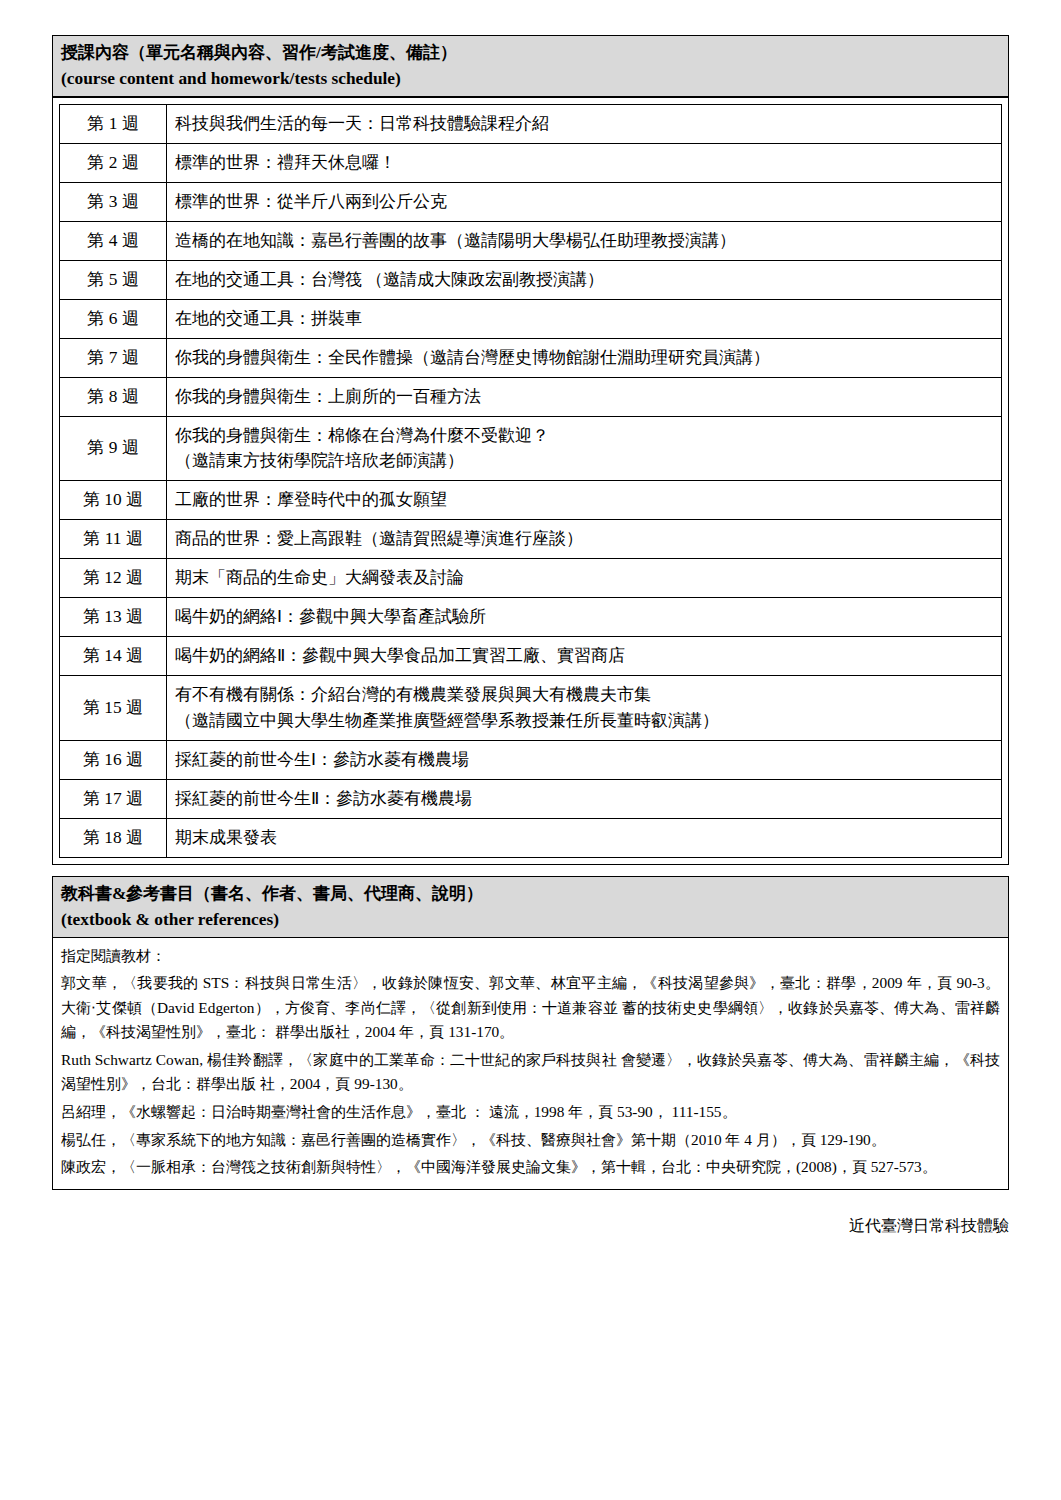授課內容（單元名稱與內容、習作/考試進度、備註）
(course content and homework/tests schedule)
| 第 1 週 | 科技與我們生活的每一天：日常科技體驗課程介紹 |
| 第 2 週 | 標準的世界：禮拜天休息囉！ |
| 第 3 週 | 標準的世界：從半斤八兩到公斤公克 |
| 第 4 週 | 造橋的在地知識：嘉邑行善團的故事（邀請陽明大學楊弘任助理教授演講） |
| 第 5 週 | 在地的交通工具：台灣筏 （邀請成大陳政宏副教授演講） |
| 第 6 週 | 在地的交通工具：拼裝車 |
| 第 7 週 | 你我的身體與衛生：全民作體操（邀請台灣歷史博物館謝仕淵助理研究員演講） |
| 第 8 週 | 你我的身體與衛生：上廁所的一百種方法 |
| 第 9 週 | 你我的身體與衛生：棉條在台灣為什麼不受歡迎？ （邀請東方技術學院許培欣老師演講） |
| 第 10 週 | 工廠的世界：摩登時代中的孤女願望 |
| 第 11 週 | 商品的世界：愛上高跟鞋（邀請賀照緹導演進行座談） |
| 第 12 週 | 期末「商品的生命史」大綱發表及討論 |
| 第 13 週 | 喝牛奶的網絡Ⅰ：參觀中興大學畜產試驗所 |
| 第 14 週 | 喝牛奶的網絡Ⅱ：參觀中興大學食品加工實習工廠、實習商店 |
| 第 15 週 | 有不有機有關係：介紹台灣的有機農業發展與興大有機農夫市集 （邀請國立中興大學生物產業推廣暨經營學系教授兼任所長董時叡演講） |
| 第 16 週 | 採紅菱的前世今生Ⅰ：參訪水菱有機農場 |
| 第 17 週 | 採紅菱的前世今生Ⅱ：參訪水菱有機農場 |
| 第 18 週 | 期末成果發表 |
教科書&參考書目（書名、作者、書局、代理商、說明）
(textbook & other references)
指定閱讀教材：
郭文華，〈我要我的 STS：科技與日常生活〉，收錄於陳恆安、郭文華、林宜平主編，《科技渴望參與》，臺北：群學，2009 年，頁 90-3。 大衛‧艾傑頓（David Edgerton），方俊育、李尚仁譯，〈從創新到使用：十道兼容並 蓄的技術史史學綱領〉，收錄於吳嘉苓、傅大為、雷祥麟編，《科技渴望性別》，臺北： 群學出版社，2004 年，頁 131-170。
Ruth Schwartz Cowan, 楊佳羚翻譯，〈家庭中的工業革命：二十世紀的家戶科技與社 會變遷〉，收錄於吳嘉苓、傅大為、雷祥麟主編，《科技渴望性別》，台北：群學出版 社，2004，頁 99-130。
呂紹理，《水螺響起：日治時期臺灣社會的生活作息》，臺北 ： 遠流，1998 年，頁 53-90， 111-155。
楊弘任，〈專家系統下的地方知識：嘉邑行善團的造橋實作〉，《科技、醫療與社會》第十期（2010 年 4 月），頁 129-190。
陳政宏，〈一脈相承：台灣筏之技術創新與特性〉，《中國海洋發展史論文集》，第十輯，台北：中央研究院，(2008)，頁 527-573。
近代臺灣日常科技體驗